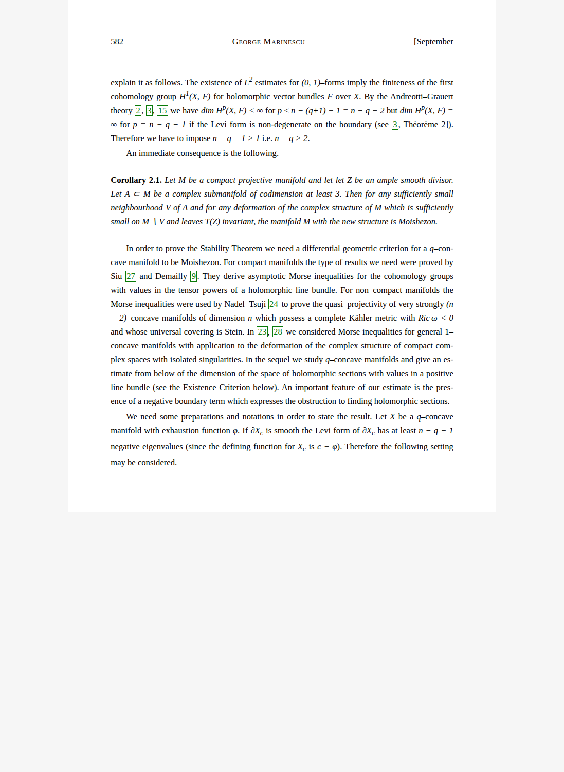582 George Marinescu [September
explain it as follows. The existence of L2 estimates for (0, 1)–forms imply the finiteness of the first cohomology group H1(X, F) for holomorphic vector bundles F over X. By the Andreotti–Grauert theory 2, 3, 15 we have dim Hp(X, F) < ∞ for p ≤ n − (q+1) − 1 = n − q − 2 but dim Hp(X, F) = ∞ for p = n − q − 1 if the Levi form is non-degenerate on the boundary (see 3, Théorème 2]). Therefore we have to impose n − q − 1 > 1 i.e. n − q > 2.
An immediate consequence is the following.
Corollary 2.1. Let M be a compact projective manifold and let let Z be an ample smooth divisor. Let A ⊂ M be a complex submanifold of codimension at least 3. Then for any sufficiently small neighbourhood V of A and for any deformation of the complex structure of M which is sufficiently small on M ∖ V and leaves T(Z) invariant, the manifold M with the new structure is Moishezon.
In order to prove the Stability Theorem we need a differential geometric criterion for a q–concave manifold to be Moishezon. For compact manifolds the type of results we need were proved by Siu 27 and Demailly 9. They derive asymptotic Morse inequalities for the cohomology groups with values in the tensor powers of a holomorphic line bundle. For non–compact manifolds the Morse inequalities were used by Nadel–Tsuji 24 to prove the quasi–projectivity of very strongly (n − 2)–concave manifolds of dimension n which possess a complete Kähler metric with Ric ω < 0 and whose universal covering is Stein. In 23, 28 we considered Morse inequalities for general 1–concave manifolds with application to the deformation of the complex structure of compact complex spaces with isolated singularities. In the sequel we study q–concave manifolds and give an estimate from below of the dimension of the space of holomorphic sections with values in a positive line bundle (see the Existence Criterion below). An important feature of our estimate is the presence of a negative boundary term which expresses the obstruction to finding holomorphic sections.
We need some preparations and notations in order to state the result. Let X be a q–concave manifold with exhaustion function φ. If ∂Xc is smooth the Levi form of ∂Xc has at least n − q − 1 negative eigenvalues (since the defining function for Xc is c − φ). Therefore the following setting may be considered.